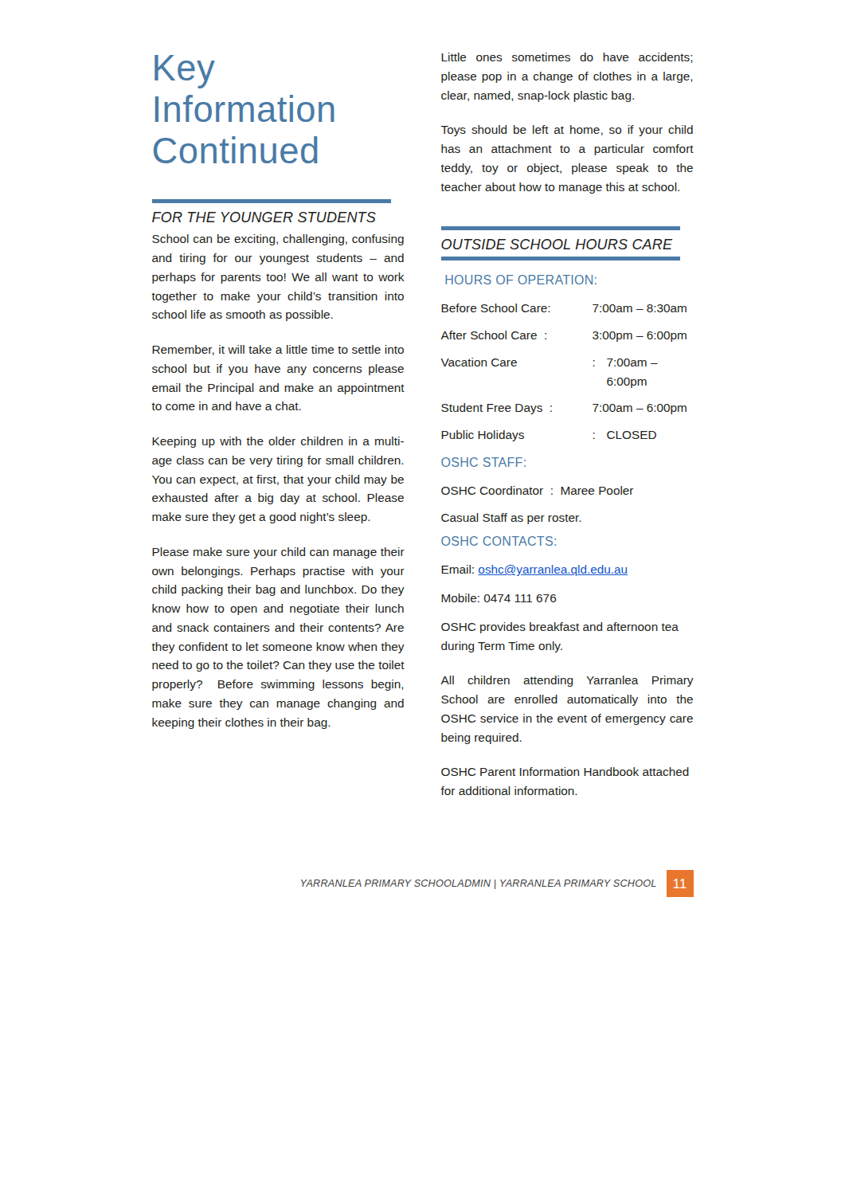Key Information
Continued
FOR THE YOUNGER STUDENTS
School can be exciting, challenging, confusing and tiring for our youngest students – and perhaps for parents too! We all want to work together to make your child’s transition into school life as smooth as possible.
Remember, it will take a little time to settle into school but if you have any concerns please email the Principal and make an appointment to come in and have a chat.
Keeping up with the older children in a multi-age class can be very tiring for small children. You can expect, at first, that your child may be exhausted after a big day at school. Please make sure they get a good night’s sleep.
Please make sure your child can manage their own belongings. Perhaps practise with your child packing their bag and lunchbox. Do they know how to open and negotiate their lunch and snack containers and their contents? Are they confident to let someone know when they need to go to the toilet? Can they use the toilet properly? Before swimming lessons begin, make sure they can manage changing and keeping their clothes in their bag.
Little ones sometimes do have accidents; please pop in a change of clothes in a large, clear, named, snap-lock plastic bag.
Toys should be left at home, so if your child has an attachment to a particular comfort teddy, toy or object, please speak to the teacher about how to manage this at school.
OUTSIDE SCHOOL HOURS CARE
HOURS OF OPERATION:
Before School Care: 7:00am – 8:30am
After School Care : 3:00pm – 6:00pm
Vacation Care: 7:00am – 6:00pm
Student Free Days : 7:00am – 6:00pm
Public Holidays: CLOSED
OSHC STAFF:
OSHC Coordinator : Maree Pooler
Casual Staff as per roster.
OSHC CONTACTS:
Email: oshc@yarranlea.qld.edu.au
Mobile: 0474 111 676
OSHC provides breakfast and afternoon tea during Term Time only.
All children attending Yarranlea Primary School are enrolled automatically into the OSHC service in the event of emergency care being required.
OSHC Parent Information Handbook attached for additional information.
YARRANLEA PRIMARY SCHOOLADMIN | YARRANLEA PRIMARY SCHOOL
11